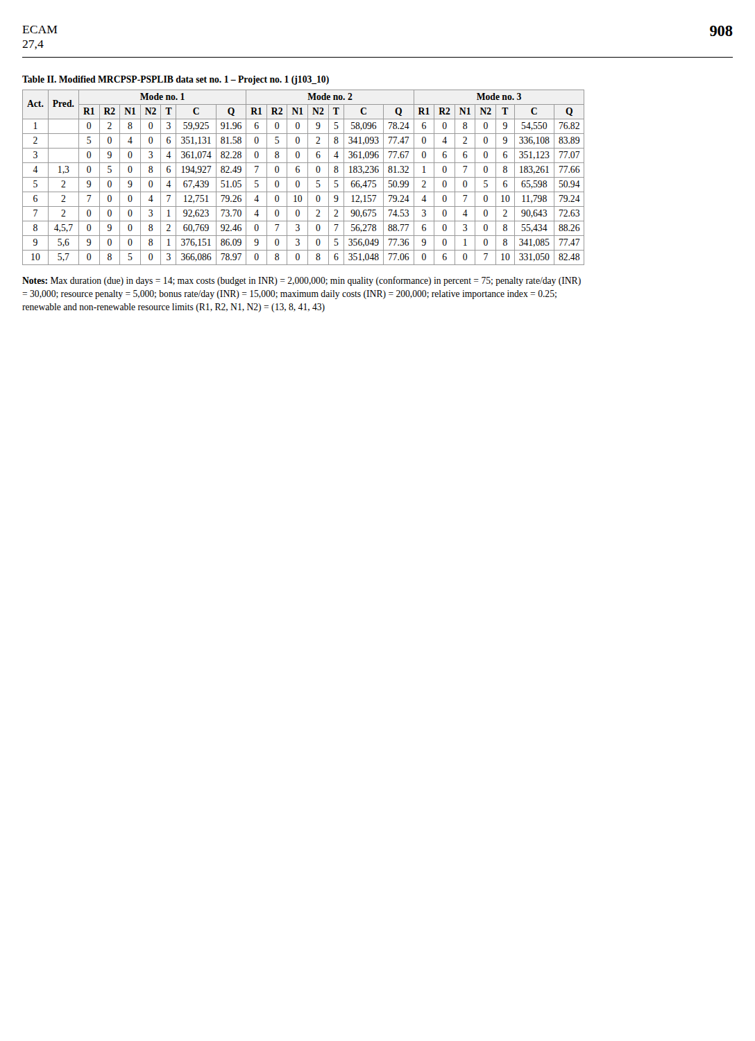ECAM
27,4
908
Table II. Modified MRCPSP-PSPLIB data set no. 1 – Project no. 1 (j103_10)
| Act. | Pred. | Mode no. 1 | Mode no. 2 | Mode no. 3 |
| --- | --- | --- | --- | --- |
| R1 | R2 | N1 | N2 | T | C | Q | R1 | R2 | N1 | N2 | T | C | Q | R1 | R2 | N1 | N2 | T | C | Q |
| 1 | | 0 | 2 | 8 | 0 | 3 | 59,925 | 91.96 | 6 | 0 | 0 | 9 | 5 | 58,096 | 78.24 | 6 | 0 | 8 | 0 | 9 | 54,550 | 76.82 |
| 2 | | 5 | 0 | 4 | 0 | 6 | 351,131 | 81.58 | 0 | 5 | 0 | 2 | 8 | 341,093 | 77.47 | 0 | 4 | 2 | 0 | 9 | 336,108 | 83.89 |
| 3 | | 0 | 9 | 0 | 3 | 4 | 361,074 | 82.28 | 0 | 8 | 0 | 6 | 4 | 361,096 | 77.67 | 0 | 6 | 6 | 0 | 6 | 351,123 | 77.07 |
| 4 | 1,3 | 0 | 5 | 0 | 8 | 6 | 194,927 | 82.49 | 7 | 0 | 6 | 0 | 8 | 183,236 | 81.32 | 1 | 0 | 7 | 0 | 8 | 183,261 | 77.66 |
| 5 | 2 | 9 | 0 | 9 | 0 | 4 | 67,439 | 51.05 | 5 | 0 | 0 | 5 | 5 | 66,475 | 50.99 | 2 | 0 | 0 | 5 | 6 | 65,598 | 50.94 |
| 6 | 2 | 7 | 0 | 0 | 4 | 7 | 12,751 | 79.26 | 4 | 0 | 10 | 0 | 9 | 12,157 | 79.24 | 4 | 0 | 7 | 0 | 10 | 11,798 | 79.24 |
| 7 | 2 | 0 | 0 | 0 | 3 | 1 | 92,623 | 73.70 | 4 | 0 | 0 | 2 | 2 | 90,675 | 74.53 | 3 | 0 | 4 | 0 | 2 | 90,643 | 72.63 |
| 8 | 4,5,7 | 0 | 9 | 0 | 8 | 2 | 60,769 | 92.46 | 0 | 7 | 3 | 0 | 7 | 56,278 | 88.77 | 6 | 0 | 3 | 0 | 8 | 55,434 | 88.26 |
| 9 | 5,6 | 9 | 0 | 0 | 8 | 1 | 376,151 | 86.09 | 9 | 0 | 3 | 0 | 5 | 356,049 | 77.36 | 9 | 0 | 1 | 0 | 8 | 341,085 | 77.47 |
| 10 | 5,7 | 0 | 8 | 5 | 0 | 3 | 366,086 | 78.97 | 0 | 8 | 0 | 8 | 6 | 351,048 | 77.06 | 0 | 6 | 0 | 7 | 10 | 331,050 | 82.48 |
Notes: Max duration (due) in days = 14; max costs (budget in INR) = 2,000,000; min quality (conformance) in percent = 75; penalty rate/day (INR) = 30,000; resource penalty = 5,000; bonus rate/day (INR) = 15,000; maximum daily costs (INR) = 200,000; relative importance index = 0.25; renewable and non-renewable resource limits (R1, R2, N1, N2) = (13, 8, 41, 43)